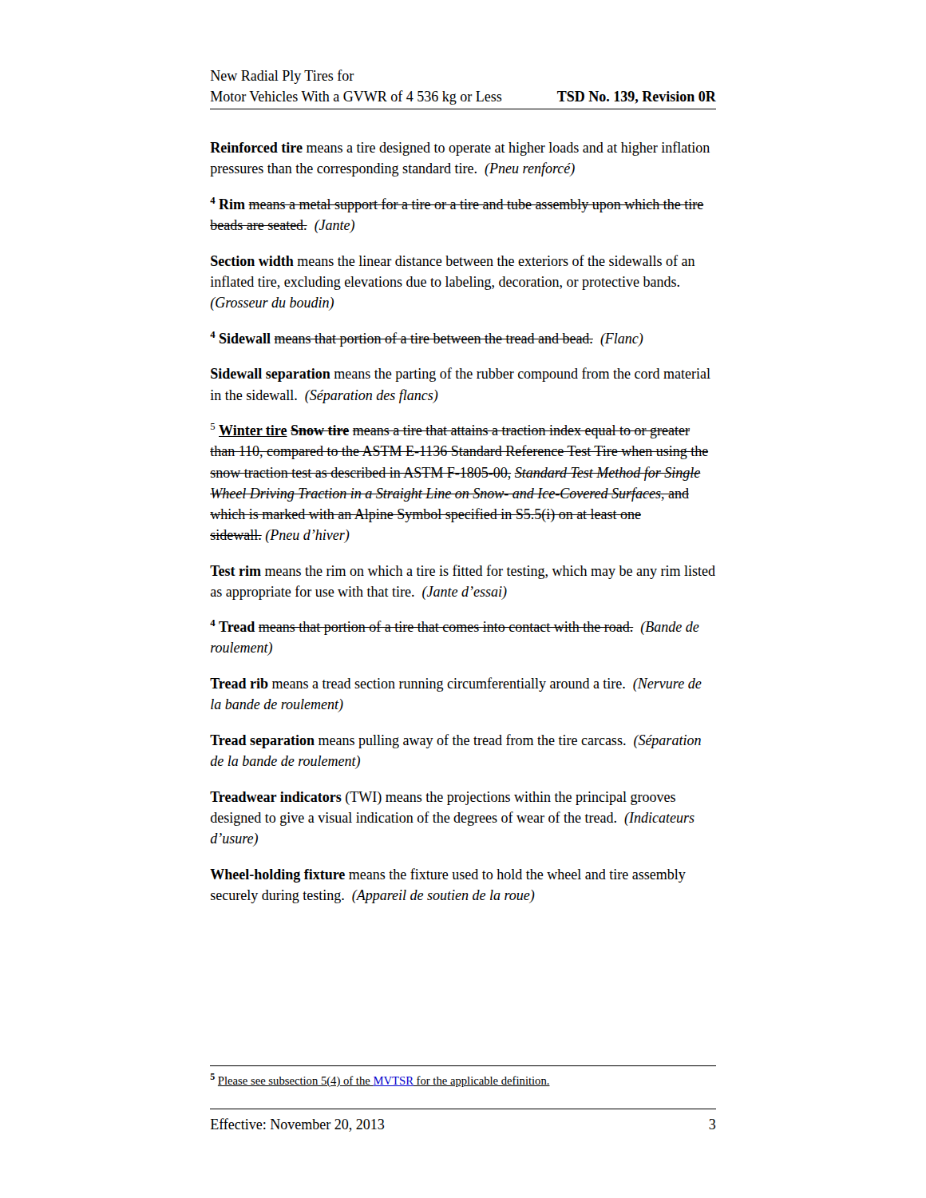| New Radial Ply Tires for | |
| Motor Vehicles With a GVWR of 4 536 kg or Less | TSD No. 139, Revision 0R |
Reinforced tire means a tire designed to operate at higher loads and at higher inflation pressures than the corresponding standard tire. (Pneu renforcé)
4 Rim means a metal support for a tire or a tire and tube assembly upon which the tire beads are seated. (Jante)
Section width means the linear distance between the exteriors of the sidewalls of an inflated tire, excluding elevations due to labeling, decoration, or protective bands. (Grosseur du boudin)
4 Sidewall means that portion of a tire between the tread and bead. (Flanc)
Sidewall separation means the parting of the rubber compound from the cord material in the sidewall. (Séparation des flancs)
5 Winter tire Snow tire means a tire that attains a traction index equal to or greater than 110, compared to the ASTM E-1136 Standard Reference Test Tire when using the snow traction test as described in ASTM F-1805-00, Standard Test Method for Single Wheel Driving Traction in a Straight Line on Snow- and Ice-Covered Surfaces, and which is marked with an Alpine Symbol specified in S5.5(i) on at least one sidewall. (Pneu d’hiver)
Test rim means the rim on which a tire is fitted for testing, which may be any rim listed as appropriate for use with that tire. (Jante d’essai)
4 Tread means that portion of a tire that comes into contact with the road. (Bande de roulement)
Tread rib means a tread section running circumferentially around a tire. (Nervure de la bande de roulement)
Tread separation means pulling away of the tread from the tire carcass. (Séparation de la bande de roulement)
Treadwear indicators (TWI) means the projections within the principal grooves designed to give a visual indication of the degrees of wear of the tread. (Indicateurs d’usure)
Wheel-holding fixture means the fixture used to hold the wheel and tire assembly securely during testing. (Appareil de soutien de la roue)
5 Please see subsection 5(4) of the MVTSR for the applicable definition.
| Effective: November 20, 2013 | 3 |